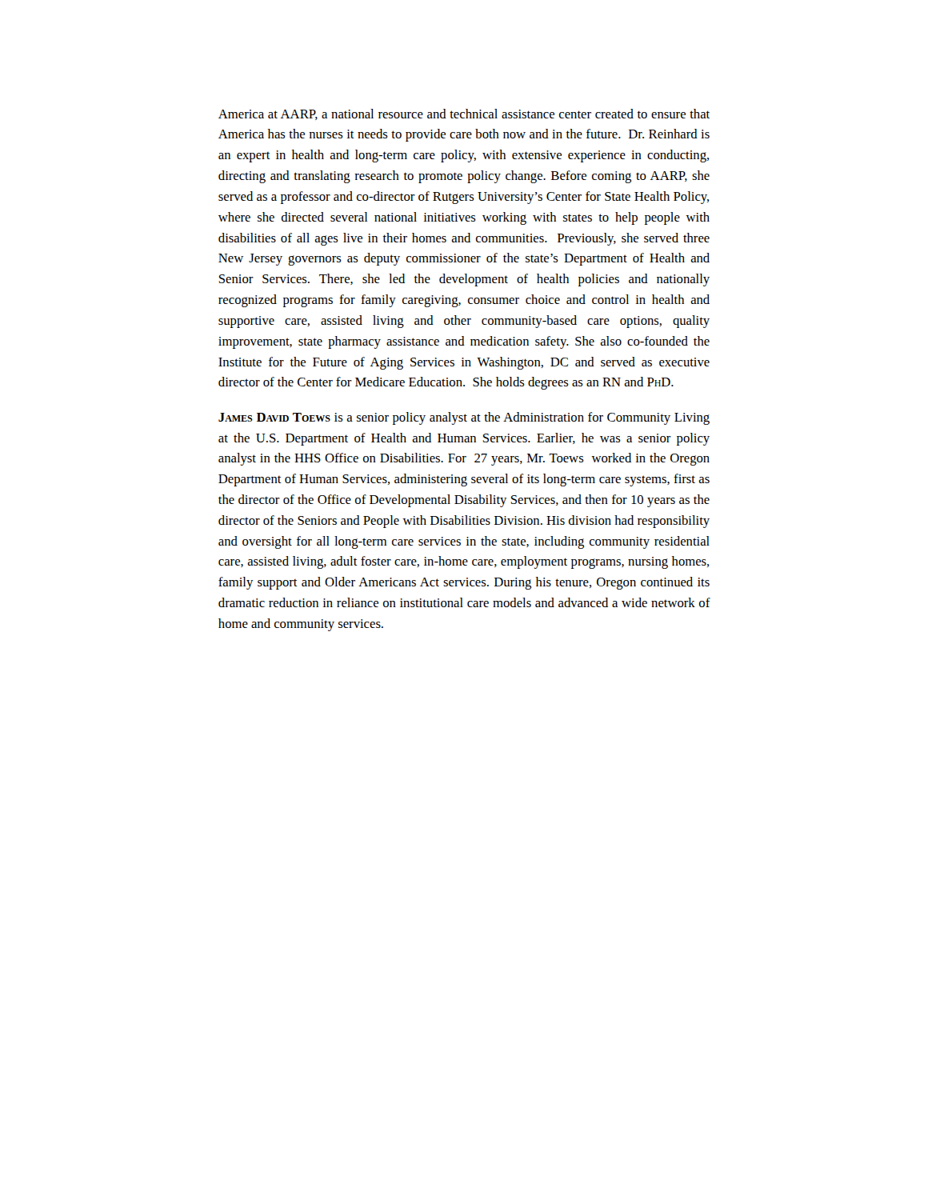America at AARP, a national resource and technical assistance center created to ensure that America has the nurses it needs to provide care both now and in the future. Dr. Reinhard is an expert in health and long-term care policy, with extensive experience in conducting, directing and translating research to promote policy change. Before coming to AARP, she served as a professor and co-director of Rutgers University’s Center for State Health Policy, where she directed several national initiatives working with states to help people with disabilities of all ages live in their homes and communities. Previously, she served three New Jersey governors as deputy commissioner of the state’s Department of Health and Senior Services. There, she led the development of health policies and nationally recognized programs for family caregiving, consumer choice and control in health and supportive care, assisted living and other community-based care options, quality improvement, state pharmacy assistance and medication safety. She also co-founded the Institute for the Future of Aging Services in Washington, DC and served as executive director of the Center for Medicare Education. She holds degrees as an RN and Ph D.
James David Toews is a senior policy analyst at the Administration for Community Living at the U.S. Department of Health and Human Services. Earlier, he was a senior policy analyst in the HHS Office on Disabilities. For 27 years, Mr. Toews worked in the Oregon Department of Human Services, administering several of its long-term care systems, first as the director of the Office of Developmental Disability Services, and then for 10 years as the director of the Seniors and People with Disabilities Division. His division had responsibility and oversight for all long-term care services in the state, including community residential care, assisted living, adult foster care, in-home care, employment programs, nursing homes, family support and Older Americans Act services. During his tenure, Oregon continued its dramatic reduction in reliance on institutional care models and advanced a wide network of home and community services.